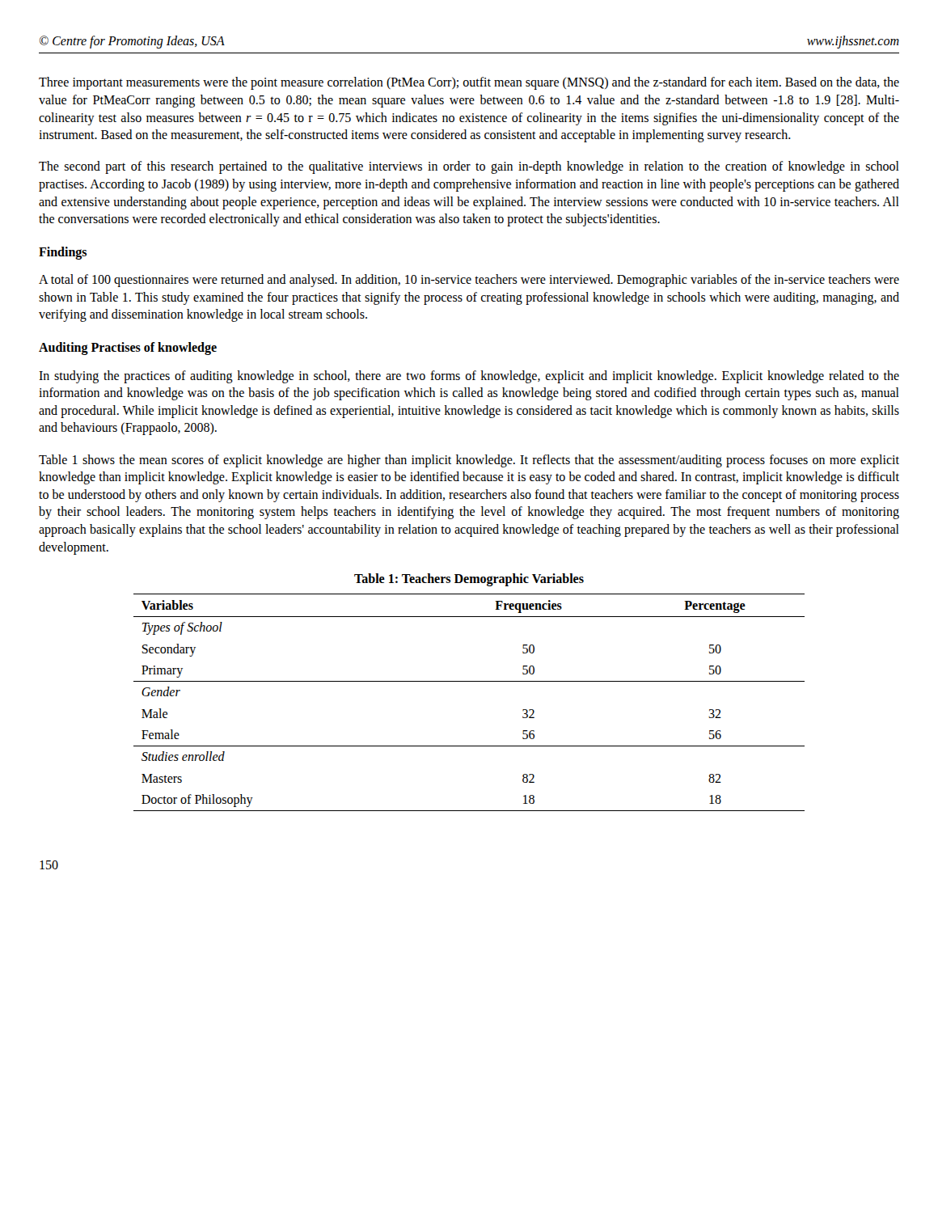© Centre for Promoting Ideas, USA www.ijhssnet.com
Three important measurements were the point measure correlation (PtMea Corr); outfit mean square (MNSQ) and the z-standard for each item. Based on the data, the value for PtMeaCorr ranging between 0.5 to 0.80; the mean square values were between 0.6 to 1.4 value and the z-standard between -1.8 to 1.9 [28]. Multi-colinearity test also measures between r = 0.45 to r = 0.75 which indicates no existence of colinearity in the items signifies the uni-dimensionality concept of the instrument. Based on the measurement, the self-constructed items were considered as consistent and acceptable in implementing survey research.
The second part of this research pertained to the qualitative interviews in order to gain in-depth knowledge in relation to the creation of knowledge in school practises. According to Jacob (1989) by using interview, more in-depth and comprehensive information and reaction in line with people's perceptions can be gathered and extensive understanding about people experience, perception and ideas will be explained. The interview sessions were conducted with 10 in-service teachers. All the conversations were recorded electronically and ethical consideration was also taken to protect the subjects'identities.
Findings
A total of 100 questionnaires were returned and analysed. In addition, 10 in-service teachers were interviewed. Demographic variables of the in-service teachers were shown in Table 1. This study examined the four practices that signify the process of creating professional knowledge in schools which were auditing, managing, and verifying and dissemination knowledge in local stream schools.
Auditing Practises of knowledge
In studying the practices of auditing knowledge in school, there are two forms of knowledge, explicit and implicit knowledge. Explicit knowledge related to the information and knowledge was on the basis of the job specification which is called as knowledge being stored and codified through certain types such as, manual and procedural. While implicit knowledge is defined as experiential, intuitive knowledge is considered as tacit knowledge which is commonly known as habits, skills and behaviours (Frappaolo, 2008).
Table 1 shows the mean scores of explicit knowledge are higher than implicit knowledge. It reflects that the assessment/auditing process focuses on more explicit knowledge than implicit knowledge. Explicit knowledge is easier to be identified because it is easy to be coded and shared. In contrast, implicit knowledge is difficult to be understood by others and only known by certain individuals. In addition, researchers also found that teachers were familiar to the concept of monitoring process by their school leaders. The monitoring system helps teachers in identifying the level of knowledge they acquired. The most frequent numbers of monitoring approach basically explains that the school leaders' accountability in relation to acquired knowledge of teaching prepared by the teachers as well as their professional development.
Table 1: Teachers Demographic Variables
| Variables | Frequencies | Percentage |
| --- | --- | --- |
| Types of School |
| Secondary | 50 | 50 |
| Primary | 50 | 50 |
| Gender |
| Male | 32 | 32 |
| Female | 56 | 56 |
| Studies enrolled |
| Masters | 82 | 82 |
| Doctor of Philosophy | 18 | 18 |
150